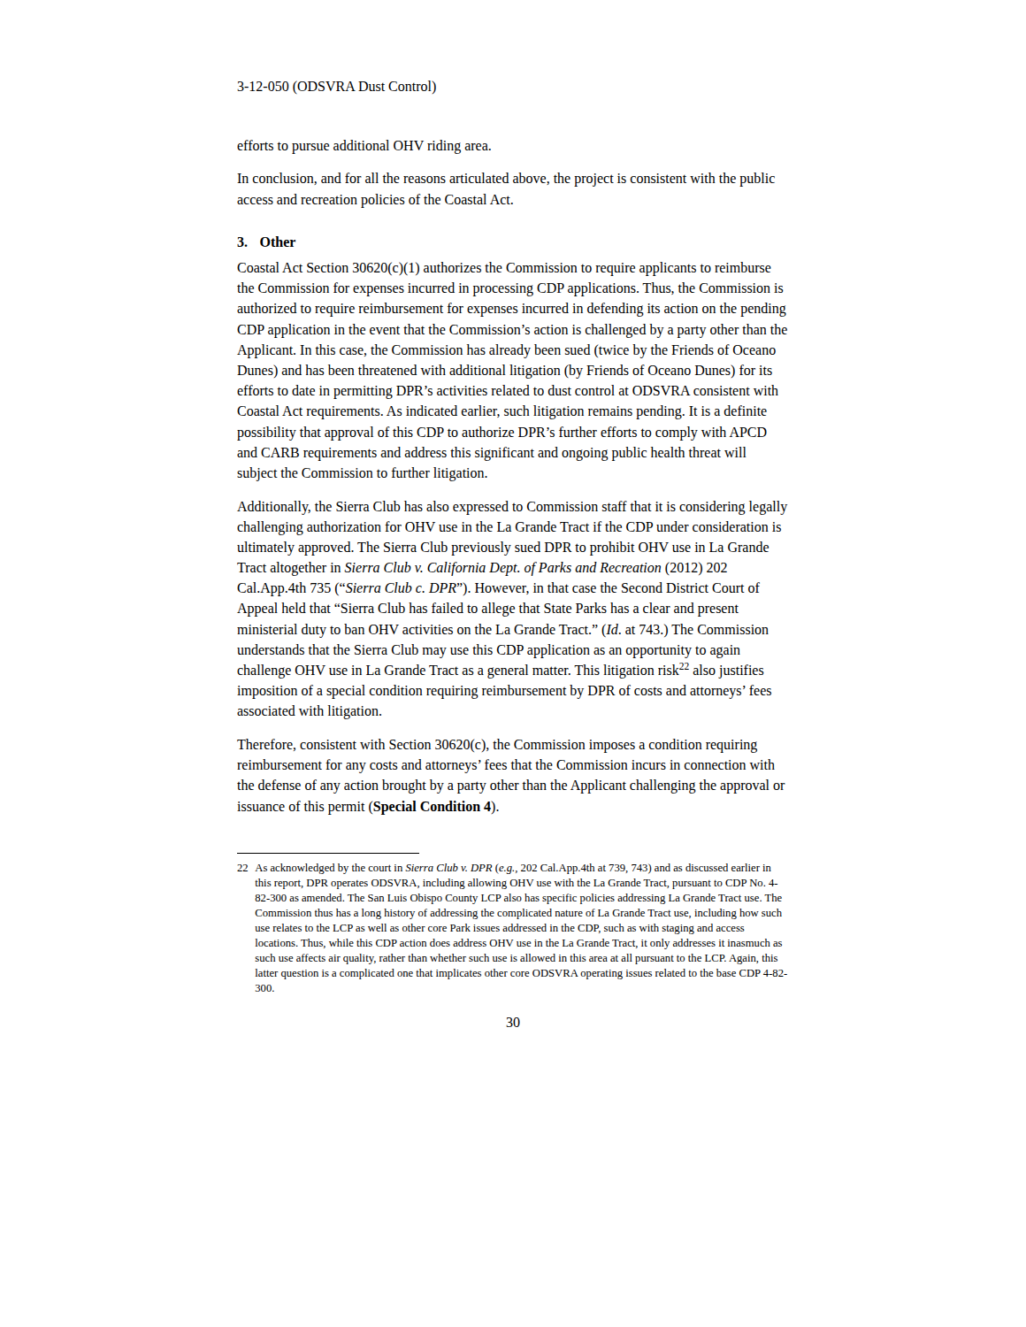3-12-050 (ODSVRA Dust Control)
efforts to pursue additional OHV riding area.
In conclusion, and for all the reasons articulated above, the project is consistent with the public access and recreation policies of the Coastal Act.
3. Other
Coastal Act Section 30620(c)(1) authorizes the Commission to require applicants to reimburse the Commission for expenses incurred in processing CDP applications. Thus, the Commission is authorized to require reimbursement for expenses incurred in defending its action on the pending CDP application in the event that the Commission’s action is challenged by a party other than the Applicant. In this case, the Commission has already been sued (twice by the Friends of Oceano Dunes) and has been threatened with additional litigation (by Friends of Oceano Dunes) for its efforts to date in permitting DPR’s activities related to dust control at ODSVRA consistent with Coastal Act requirements. As indicated earlier, such litigation remains pending. It is a definite possibility that approval of this CDP to authorize DPR’s further efforts to comply with APCD and CARB requirements and address this significant and ongoing public health threat will subject the Commission to further litigation.
Additionally, the Sierra Club has also expressed to Commission staff that it is considering legally challenging authorization for OHV use in the La Grande Tract if the CDP under consideration is ultimately approved. The Sierra Club previously sued DPR to prohibit OHV use in La Grande Tract altogether in Sierra Club v. California Dept. of Parks and Recreation (2012) 202 Cal.App.4th 735 (“Sierra Club c. DPR”). However, in that case the Second District Court of Appeal held that “Sierra Club has failed to allege that State Parks has a clear and present ministerial duty to ban OHV activities on the La Grande Tract.” (Id. at 743.) The Commission understands that the Sierra Club may use this CDP application as an opportunity to again challenge OHV use in La Grande Tract as a general matter. This litigation risk22 also justifies imposition of a special condition requiring reimbursement by DPR of costs and attorneys’ fees associated with litigation.
Therefore, consistent with Section 30620(c), the Commission imposes a condition requiring reimbursement for any costs and attorneys’ fees that the Commission incurs in connection with the defense of any action brought by a party other than the Applicant challenging the approval or issuance of this permit (Special Condition 4).
22 As acknowledged by the court in Sierra Club v. DPR (e.g., 202 Cal.App.4th at 739, 743) and as discussed earlier in this report, DPR operates ODSVRA, including allowing OHV use with the La Grande Tract, pursuant to CDP No. 4-82-300 as amended. The San Luis Obispo County LCP also has specific policies addressing La Grande Tract use. The Commission thus has a long history of addressing the complicated nature of La Grande Tract use, including how such use relates to the LCP as well as other core Park issues addressed in the CDP, such as with staging and access locations. Thus, while this CDP action does address OHV use in the La Grande Tract, it only addresses it inasmuch as such use affects air quality, rather than whether such use is allowed in this area at all pursuant to the LCP. Again, this latter question is a complicated one that implicates other core ODSVRA operating issues related to the base CDP 4-82-300.
30